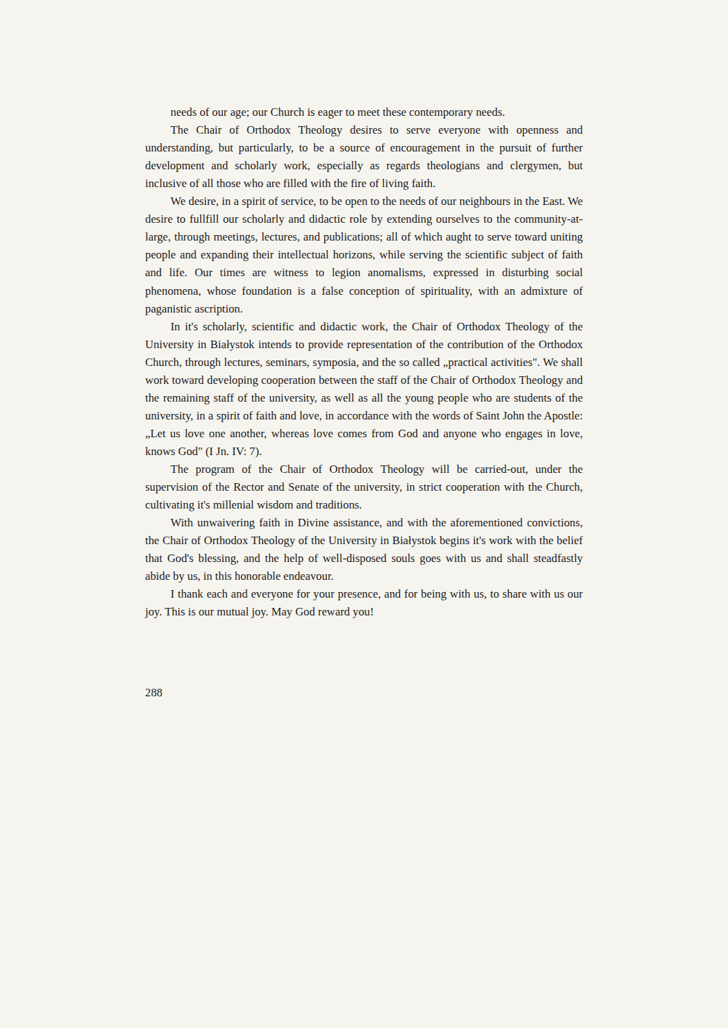needs of our age; our Church is eager to meet these contemporary needs.
The Chair of Orthodox Theology desires to serve everyone with openness and understanding, but particularly, to be a source of encouragement in the pursuit of further development and scholarly work, especially as regards theologians and clergymen, but inclusive of all those who are filled with the fire of living faith.
We desire, in a spirit of service, to be open to the needs of our neighbours in the East. We desire to fullfill our scholarly and didactic role by extending ourselves to the community-at-large, through meetings, lectures, and publications; all of which aught to serve toward uniting people and expanding their intellectual horizons, while serving the scientific subject of faith and life. Our times are witness to legion anomalisms, expressed in disturbing social phenomena, whose foundation is a false conception of spirituality, with an admixture of paganistic ascription.
In it's scholarly, scientific and didactic work, the Chair of Orthodox Theology of the University in Białystok intends to provide representation of the contribution of the Orthodox Church, through lectures, seminars, symposia, and the so called „practical activities". We shall work toward developing cooperation between the staff of the Chair of Orthodox Theology and the remaining staff of the university, as well as all the young people who are students of the university, in a spirit of faith and love, in accordance with the words of Saint John the Apostle: „Let us love one another, whereas love comes from God and anyone who engages in love, knows God" (I Jn. IV: 7).
The program of the Chair of Orthodox Theology will be carried-out, under the supervision of the Rector and Senate of the university, in strict cooperation with the Church, cultivating it's millenial wisdom and traditions.
With unwaivering faith in Divine assistance, and with the aforementioned convictions, the Chair of Orthodox Theology of the University in Białystok begins it's work with the belief that God's blessing, and the help of well-disposed souls goes with us and shall steadfastly abide by us, in this honorable endeavour.
I thank each and everyone for your presence, and for being with us, to share with us our joy. This is our mutual joy. May God reward you!
288